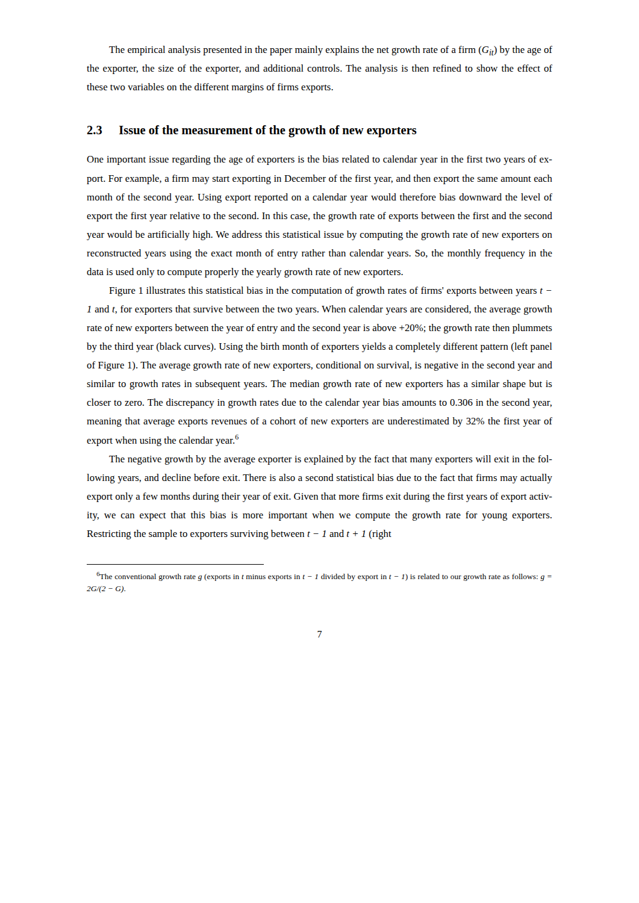The empirical analysis presented in the paper mainly explains the net growth rate of a firm (Git) by the age of the exporter, the size of the exporter, and additional controls. The analysis is then refined to show the effect of these two variables on the different margins of firms exports.
2.3 Issue of the measurement of the growth of new exporters
One important issue regarding the age of exporters is the bias related to calendar year in the first two years of export. For example, a firm may start exporting in December of the first year, and then export the same amount each month of the second year. Using export reported on a calendar year would therefore bias downward the level of export the first year relative to the second. In this case, the growth rate of exports between the first and the second year would be artificially high. We address this statistical issue by computing the growth rate of new exporters on reconstructed years using the exact month of entry rather than calendar years. So, the monthly frequency in the data is used only to compute properly the yearly growth rate of new exporters.
Figure 1 illustrates this statistical bias in the computation of growth rates of firms' exports between years t − 1 and t, for exporters that survive between the two years. When calendar years are considered, the average growth rate of new exporters between the year of entry and the second year is above +20%; the growth rate then plummets by the third year (black curves). Using the birth month of exporters yields a completely different pattern (left panel of Figure 1). The average growth rate of new exporters, conditional on survival, is negative in the second year and similar to growth rates in subsequent years. The median growth rate of new exporters has a similar shape but is closer to zero. The discrepancy in growth rates due to the calendar year bias amounts to 0.306 in the second year, meaning that average exports revenues of a cohort of new exporters are underestimated by 32% the first year of export when using the calendar year.6
The negative growth by the average exporter is explained by the fact that many exporters will exit in the following years, and decline before exit. There is also a second statistical bias due to the fact that firms may actually export only a few months during their year of exit. Given that more firms exit during the first years of export activity, we can expect that this bias is more important when we compute the growth rate for young exporters. Restricting the sample to exporters surviving between t − 1 and t + 1 (right
6The conventional growth rate g (exports in t minus exports in t − 1 divided by export in t − 1) is related to our growth rate as follows: g = 2G/(2 − G).
7